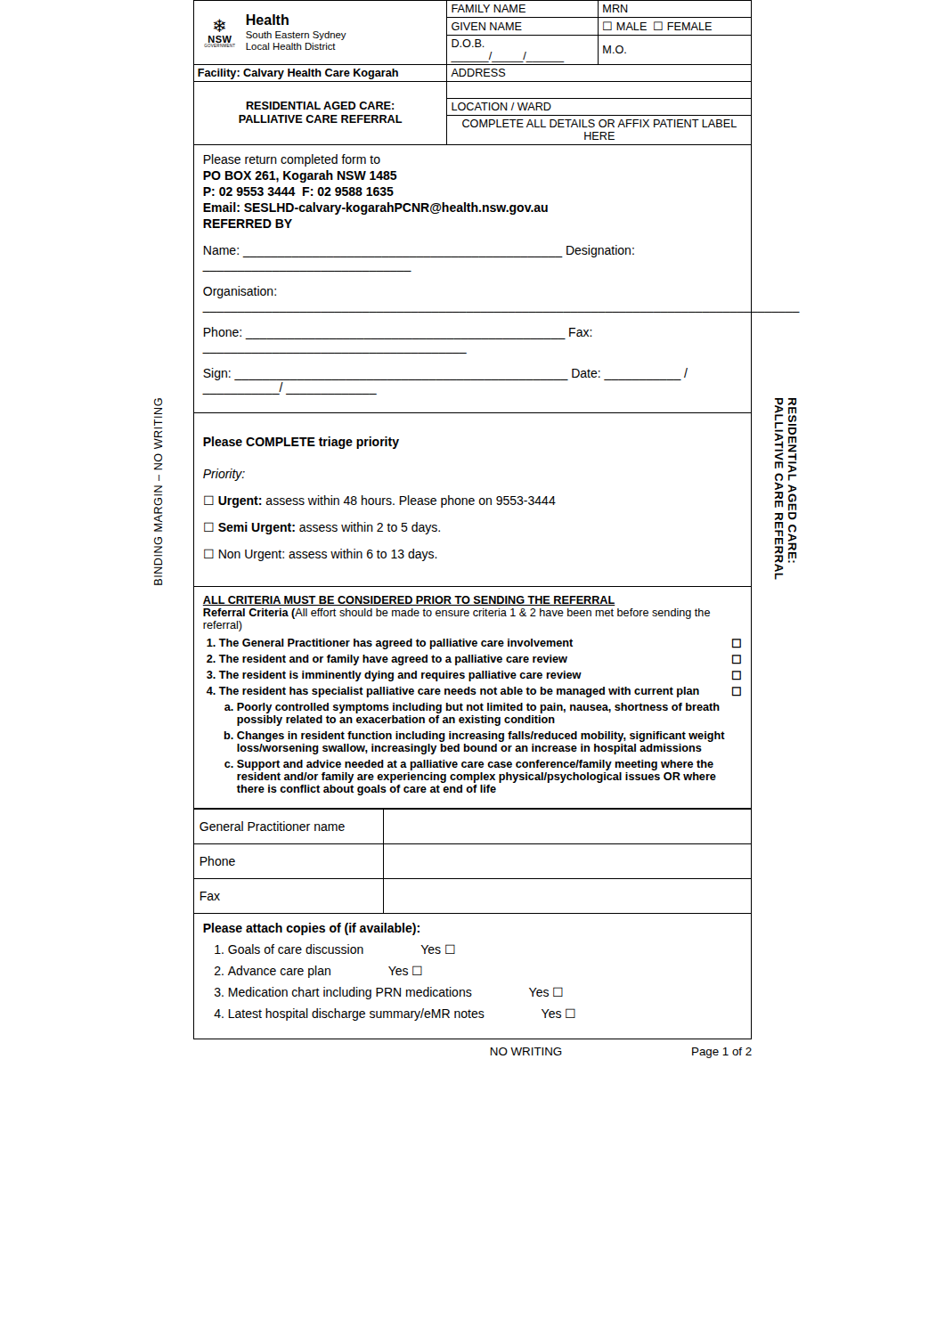BINDING MARGIN – NO WRITING
RESIDENTIAL AGED CARE:
PALLIATIVE CARE REFERRAL
| ❄ NSW GOVERNMENT Health South Eastern Sydney Local Health District | FAMILY NAME | MRN |
| GIVEN NAME | ☐ MALE ☐ FEMALE |
| D.O.B. ______/_____/______ | M.O. |
| Facility: Calvary Health Care Kogarah | ADDRESS |
| RESIDENTIAL AGED CARE: PALLIATIVE CARE REFERRAL | |
| LOCATION / WARD |
| COMPLETE ALL DETAILS OR AFFIX PATIENT LABEL HERE |
Please return completed form to
PO BOX 261, Kogarah NSW 1485
P: 02 9553 3444 F: 02 9588 1635
Email: SESLHD-calvary-kogarahPCNR@health.nsw.gov.au
REFERRED BY
Name: ______________________________________________ Designation: ______________________________
Organisation: ______________________________________________________________________________________
Phone: ______________________________________________ Fax: ______________________________________
Sign: ________________________________________________ Date: ___________ / ___________/ _____________
Please COMPLETE triage priority
Priority:
☐ Urgent: assess within 48 hours. Please phone on 9553-3444
☐ Semi Urgent: assess within 2 to 5 days.
☐ Non Urgent: assess within 6 to 13 days.
ALL CRITERIA MUST BE CONSIDERED PRIOR TO SENDING THE REFERRAL
Referral Criteria (All effort should be made to ensure criteria 1 & 2 have been met before sending the referral)
The General Practitioner has agreed to palliative care involvement ☐
The resident and or family have agreed to a palliative care review ☐
The resident is imminently dying and requires palliative care review ☐
The resident has specialist palliative care needs not able to be managed with current plan ☐
Poorly controlled symptoms including but not limited to pain, nausea, shortness of breath possibly related to an exacerbation of an existing condition
Changes in resident function including increasing falls/reduced mobility, significant weight loss/worsening swallow, increasingly bed bound or an increase in hospital admissions
Support and advice needed at a palliative care case conference/family meeting where the resident and/or family are experiencing complex physical/psychological issues OR where there is conflict about goals of care at end of life
| General Practitioner name | |
| Phone | |
| Fax | |
Please attach copies of (if available):
Goals of care discussion Yes ☐
Advance care plan Yes ☐
Medication chart including PRN medications Yes ☐
Latest hospital discharge summary/eMR notes Yes ☐
NO WRITING
Page 1 of 2